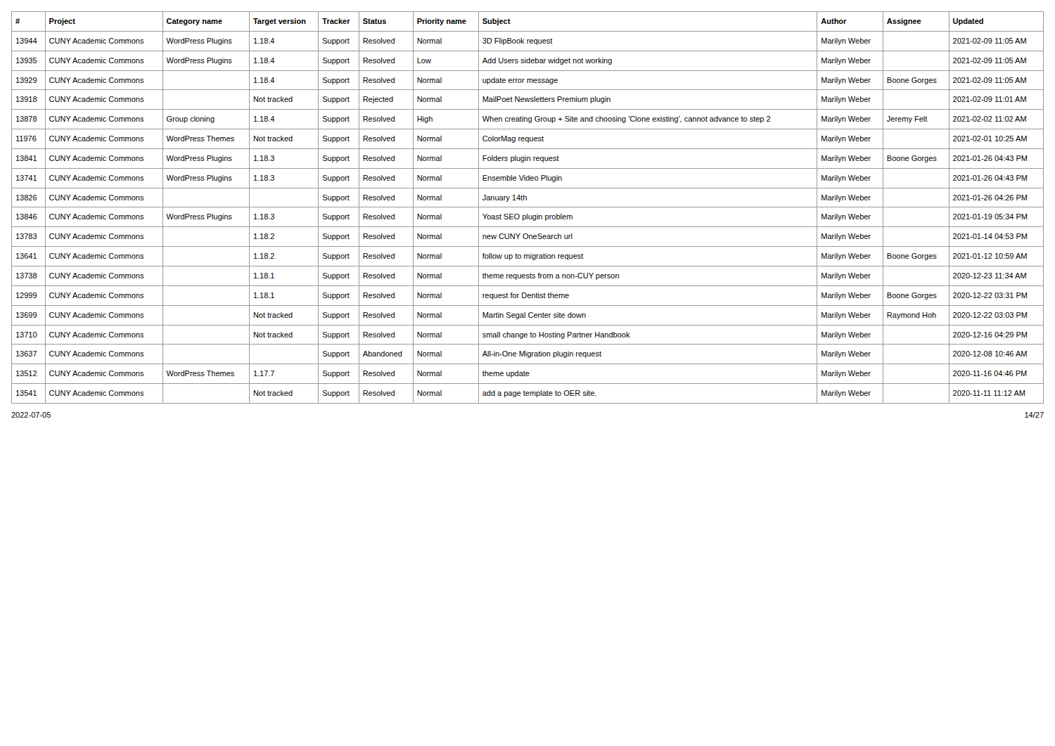| # | Project | Category name | Target version | Tracker | Status | Priority name | Subject | Author | Assignee | Updated |
| --- | --- | --- | --- | --- | --- | --- | --- | --- | --- | --- |
| 13944 | CUNY Academic Commons | WordPress Plugins | 1.18.4 | Support | Resolved | Normal | 3D FlipBook request | Marilyn Weber | | 2021-02-09 11:05 AM |
| 13935 | CUNY Academic Commons | WordPress Plugins | 1.18.4 | Support | Resolved | Low | Add Users sidebar widget not working | Marilyn Weber | | 2021-02-09 11:05 AM |
| 13929 | CUNY Academic Commons | | 1.18.4 | Support | Resolved | Normal | update error message | Marilyn Weber | Boone Gorges | 2021-02-09 11:05 AM |
| 13918 | CUNY Academic Commons | | Not tracked | Support | Rejected | Normal | MailPoet Newsletters Premium plugin | Marilyn Weber | | 2021-02-09 11:01 AM |
| 13878 | CUNY Academic Commons | Group cloning | 1.18.4 | Support | Resolved | High | When creating Group + Site and choosing 'Clone existing', cannot advance to step 2 | Marilyn Weber | Jeremy Felt | 2021-02-02 11:02 AM |
| 11976 | CUNY Academic Commons | WordPress Themes | Not tracked | Support | Resolved | Normal | ColorMag request | Marilyn Weber | | 2021-02-01 10:25 AM |
| 13841 | CUNY Academic Commons | WordPress Plugins | 1.18.3 | Support | Resolved | Normal | Folders plugin request | Marilyn Weber | Boone Gorges | 2021-01-26 04:43 PM |
| 13741 | CUNY Academic Commons | WordPress Plugins | 1.18.3 | Support | Resolved | Normal | Ensemble Video Plugin | Marilyn Weber | | 2021-01-26 04:43 PM |
| 13826 | CUNY Academic Commons | | | Support | Resolved | Normal | January 14th | Marilyn Weber | | 2021-01-26 04:26 PM |
| 13846 | CUNY Academic Commons | WordPress Plugins | 1.18.3 | Support | Resolved | Normal | Yoast SEO plugin problem | Marilyn Weber | | 2021-01-19 05:34 PM |
| 13783 | CUNY Academic Commons | | 1.18.2 | Support | Resolved | Normal | new CUNY OneSearch url | Marilyn Weber | | 2021-01-14 04:53 PM |
| 13641 | CUNY Academic Commons | | 1.18.2 | Support | Resolved | Normal | follow up to migration request | Marilyn Weber | Boone Gorges | 2021-01-12 10:59 AM |
| 13738 | CUNY Academic Commons | | 1.18.1 | Support | Resolved | Normal | theme requests from a non-CUY person | Marilyn Weber | | 2020-12-23 11:34 AM |
| 12999 | CUNY Academic Commons | | 1.18.1 | Support | Resolved | Normal | request for Dentist theme | Marilyn Weber | Boone Gorges | 2020-12-22 03:31 PM |
| 13699 | CUNY Academic Commons | | Not tracked | Support | Resolved | Normal | Martin Segal Center site down | Marilyn Weber | Raymond Hoh | 2020-12-22 03:03 PM |
| 13710 | CUNY Academic Commons | | Not tracked | Support | Resolved | Normal | small change to Hosting Partner Handbook | Marilyn Weber | | 2020-12-16 04:29 PM |
| 13637 | CUNY Academic Commons | | | Support | Abandoned | Normal | All-in-One Migration plugin request | Marilyn Weber | | 2020-12-08 10:46 AM |
| 13512 | CUNY Academic Commons | WordPress Themes | 1.17.7 | Support | Resolved | Normal | theme update | Marilyn Weber | | 2020-11-16 04:46 PM |
| 13541 | CUNY Academic Commons | | Not tracked | Support | Resolved | Normal | add a page template to OER site. | Marilyn Weber | | 2020-11-11 11:12 AM |
2022-07-05 14/27